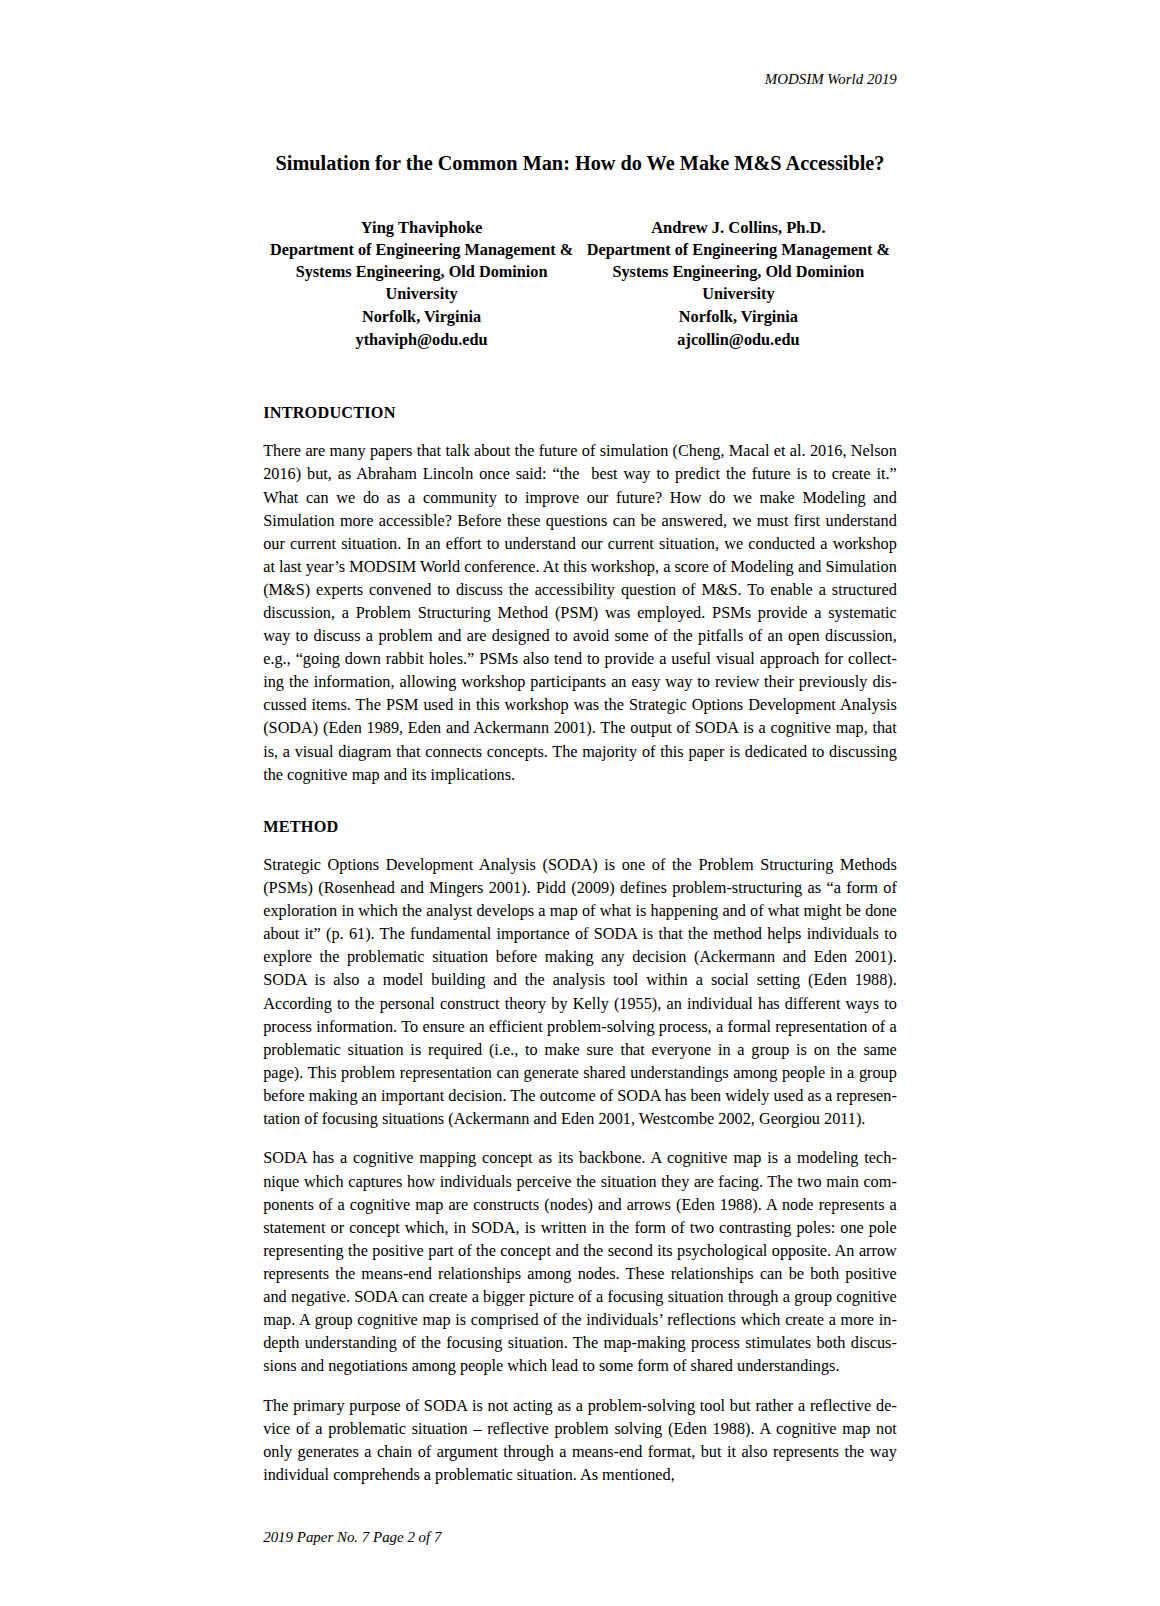MODSIM World 2019
Simulation for the Common Man: How do We Make M&S Accessible?
| Ying Thaviphoke | Andrew J. Collins, Ph.D. |
| Department of Engineering Management & Systems Engineering, Old Dominion University | Department of Engineering Management & Systems Engineering, Old Dominion University |
| Norfolk, Virginia | Norfolk, Virginia |
| ythaviph@odu.edu | ajcollin@odu.edu |
INTRODUCTION
There are many papers that talk about the future of simulation (Cheng, Macal et al. 2016, Nelson 2016) but, as Abraham Lincoln once said: “the best way to predict the future is to create it.” What can we do as a community to improve our future? How do we make Modeling and Simulation more accessible? Before these questions can be answered, we must first understand our current situation. In an effort to understand our current situation, we conducted a workshop at last year’s MODSIM World conference. At this workshop, a score of Modeling and Simulation (M&S) experts convened to discuss the accessibility question of M&S. To enable a structured discussion, a Problem Structuring Method (PSM) was employed. PSMs provide a systematic way to discuss a problem and are designed to avoid some of the pitfalls of an open discussion, e.g., “going down rabbit holes.” PSMs also tend to provide a useful visual approach for collecting the information, allowing workshop participants an easy way to review their previously discussed items. The PSM used in this workshop was the Strategic Options Development Analysis (SODA) (Eden 1989, Eden and Ackermann 2001). The output of SODA is a cognitive map, that is, a visual diagram that connects concepts. The majority of this paper is dedicated to discussing the cognitive map and its implications.
METHOD
Strategic Options Development Analysis (SODA) is one of the Problem Structuring Methods (PSMs) (Rosenhead and Mingers 2001). Pidd (2009) defines problem-structuring as “a form of exploration in which the analyst develops a map of what is happening and of what might be done about it” (p. 61). The fundamental importance of SODA is that the method helps individuals to explore the problematic situation before making any decision (Ackermann and Eden 2001). SODA is also a model building and the analysis tool within a social setting (Eden 1988). According to the personal construct theory by Kelly (1955), an individual has different ways to process information. To ensure an efficient problem-solving process, a formal representation of a problematic situation is required (i.e., to make sure that everyone in a group is on the same page). This problem representation can generate shared understandings among people in a group before making an important decision. The outcome of SODA has been widely used as a representation of focusing situations (Ackermann and Eden 2001, Westcombe 2002, Georgiou 2011).
SODA has a cognitive mapping concept as its backbone. A cognitive map is a modeling technique which captures how individuals perceive the situation they are facing. The two main components of a cognitive map are constructs (nodes) and arrows (Eden 1988). A node represents a statement or concept which, in SODA, is written in the form of two contrasting poles: one pole representing the positive part of the concept and the second its psychological opposite. An arrow represents the means-end relationships among nodes. These relationships can be both positive and negative. SODA can create a bigger picture of a focusing situation through a group cognitive map. A group cognitive map is comprised of the individuals’ reflections which create a more in-depth understanding of the focusing situation. The map-making process stimulates both discussions and negotiations among people which lead to some form of shared understandings.
The primary purpose of SODA is not acting as a problem-solving tool but rather a reflective device of a problematic situation – reflective problem solving (Eden 1988). A cognitive map not only generates a chain of argument through a means-end format, but it also represents the way individual comprehends a problematic situation. As mentioned,
2019 Paper No. 7 Page 2 of 7